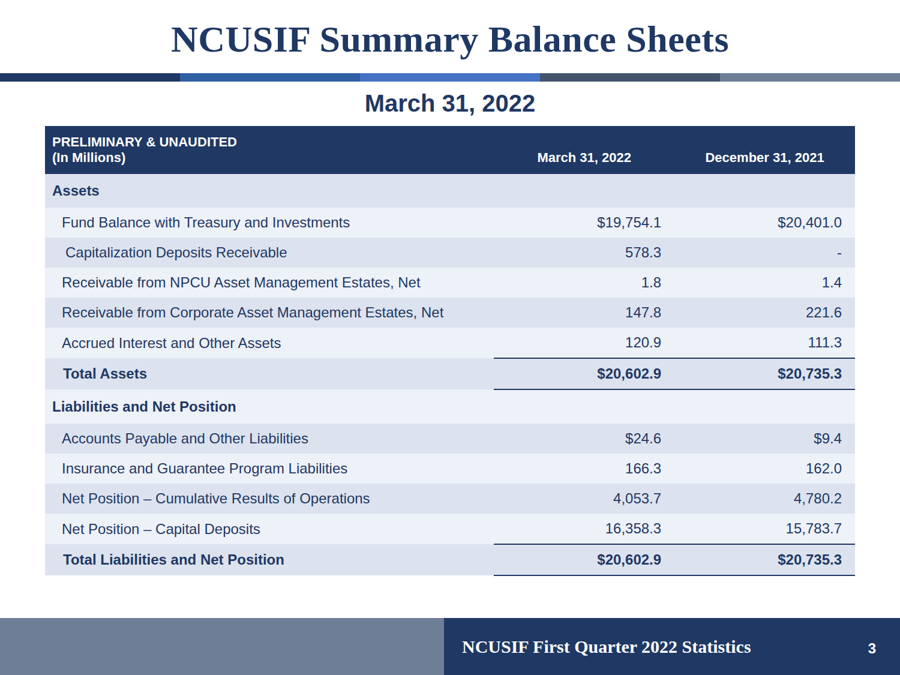NCUSIF Summary Balance Sheets
March 31, 2022
| PRELIMINARY & UNAUDITED (In Millions) | March 31, 2022 | December 31, 2021 |
| --- | --- | --- |
| Assets | | |
| Fund Balance with Treasury and Investments | $19,754.1 | $20,401.0 |
| Capitalization Deposits Receivable | 578.3 | - |
| Receivable from NPCU Asset Management Estates, Net | 1.8 | 1.4 |
| Receivable from Corporate Asset Management Estates, Net | 147.8 | 221.6 |
| Accrued Interest and Other Assets | 120.9 | 111.3 |
| Total Assets | $20,602.9 | $20,735.3 |
| Liabilities and Net Position | | |
| Accounts Payable and Other Liabilities | $24.6 | $9.4 |
| Insurance and Guarantee Program Liabilities | 166.3 | 162.0 |
| Net Position – Cumulative Results of Operations | 4,053.7 | 4,780.2 |
| Net Position – Capital Deposits | 16,358.3 | 15,783.7 |
| Total Liabilities and Net Position | $20,602.9 | $20,735.3 |
NCUSIF First Quarter 2022 Statistics
3